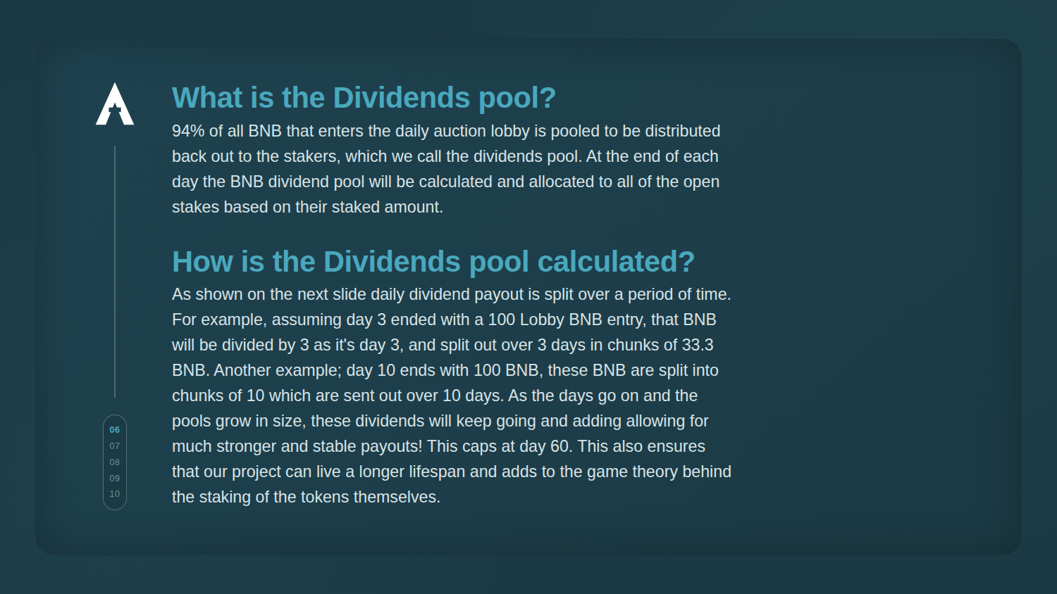06
07
08
09
10
What is the Dividends pool?
94% of all BNB that enters the daily auction lobby is pooled to be distributed back out to the stakers, which we call the dividends pool. At the end of each day the BNB dividend pool will be calculated and allocated to all of the open stakes based on their staked amount.
How is the Dividends pool calculated?
As shown on the next slide daily dividend payout is split over a period of time. For example, assuming day 3 ended with a 100 Lobby BNB entry, that BNB will be divided by 3 as it's day 3, and split out over 3 days in chunks of 33.3 BNB. Another example; day 10 ends with 100 BNB, these BNB are split into chunks of 10 which are sent out over 10 days. As the days go on and the pools grow in size, these dividends will keep going and adding allowing for much stronger and stable payouts! This caps at day 60. This also ensures that our project can live a longer lifespan and adds to the game theory behind the staking of the tokens themselves.